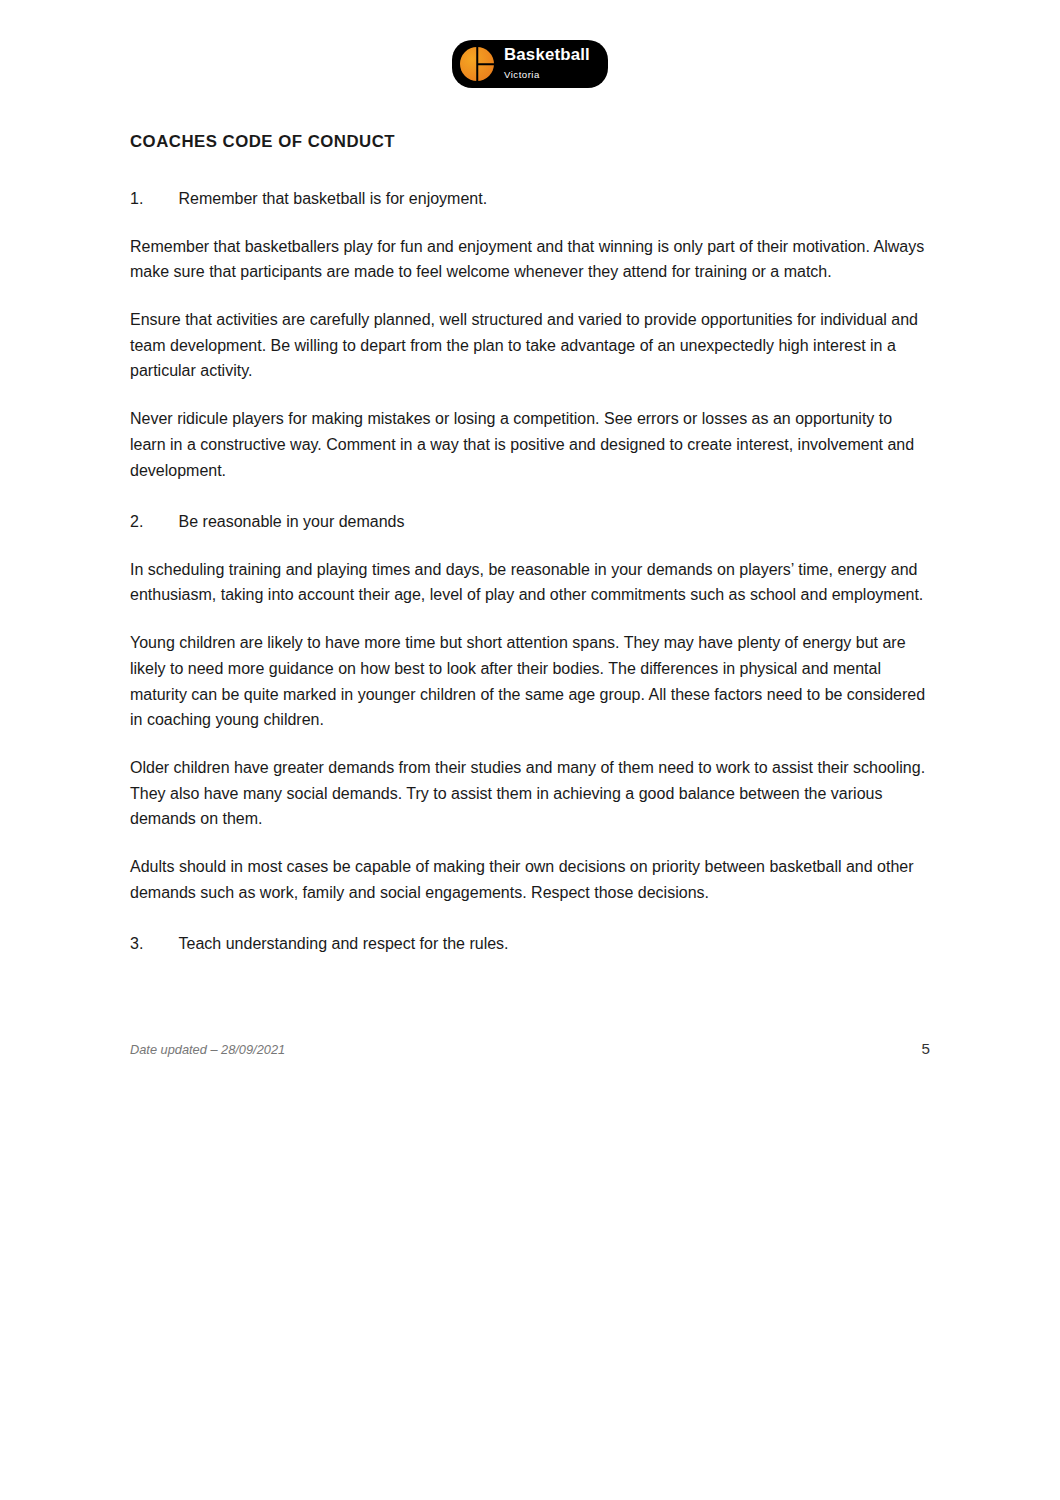Basketball
Victoria
COACHES CODE OF CONDUCT
Remember that basketball is for enjoyment.
Remember that basketballers play for fun and enjoyment and that winning is only part of their motivation. Always make sure that participants are made to feel welcome whenever they attend for training or a match.
Ensure that activities are carefully planned, well structured and varied to provide opportunities for individual and team development. Be willing to depart from the plan to take advantage of an unexpectedly high interest in a particular activity.
Never ridicule players for making mistakes or losing a competition. See errors or losses as an opportunity to learn in a constructive way. Comment in a way that is positive and designed to create interest, involvement and development.
Be reasonable in your demands
In scheduling training and playing times and days, be reasonable in your demands on players’ time, energy and enthusiasm, taking into account their age, level of play and other commitments such as school and employment.
Young children are likely to have more time but short attention spans. They may have plenty of energy but are likely to need more guidance on how best to look after their bodies. The differences in physical and mental maturity can be quite marked in younger children of the same age group. All these factors need to be considered in coaching young children.
Older children have greater demands from their studies and many of them need to work to assist their schooling. They also have many social demands. Try to assist them in achieving a good balance between the various demands on them.
Adults should in most cases be capable of making their own decisions on priority between basketball and other demands such as work, family and social engagements. Respect those decisions.
Teach understanding and respect for the rules.
Date updated – 28/09/2021 5